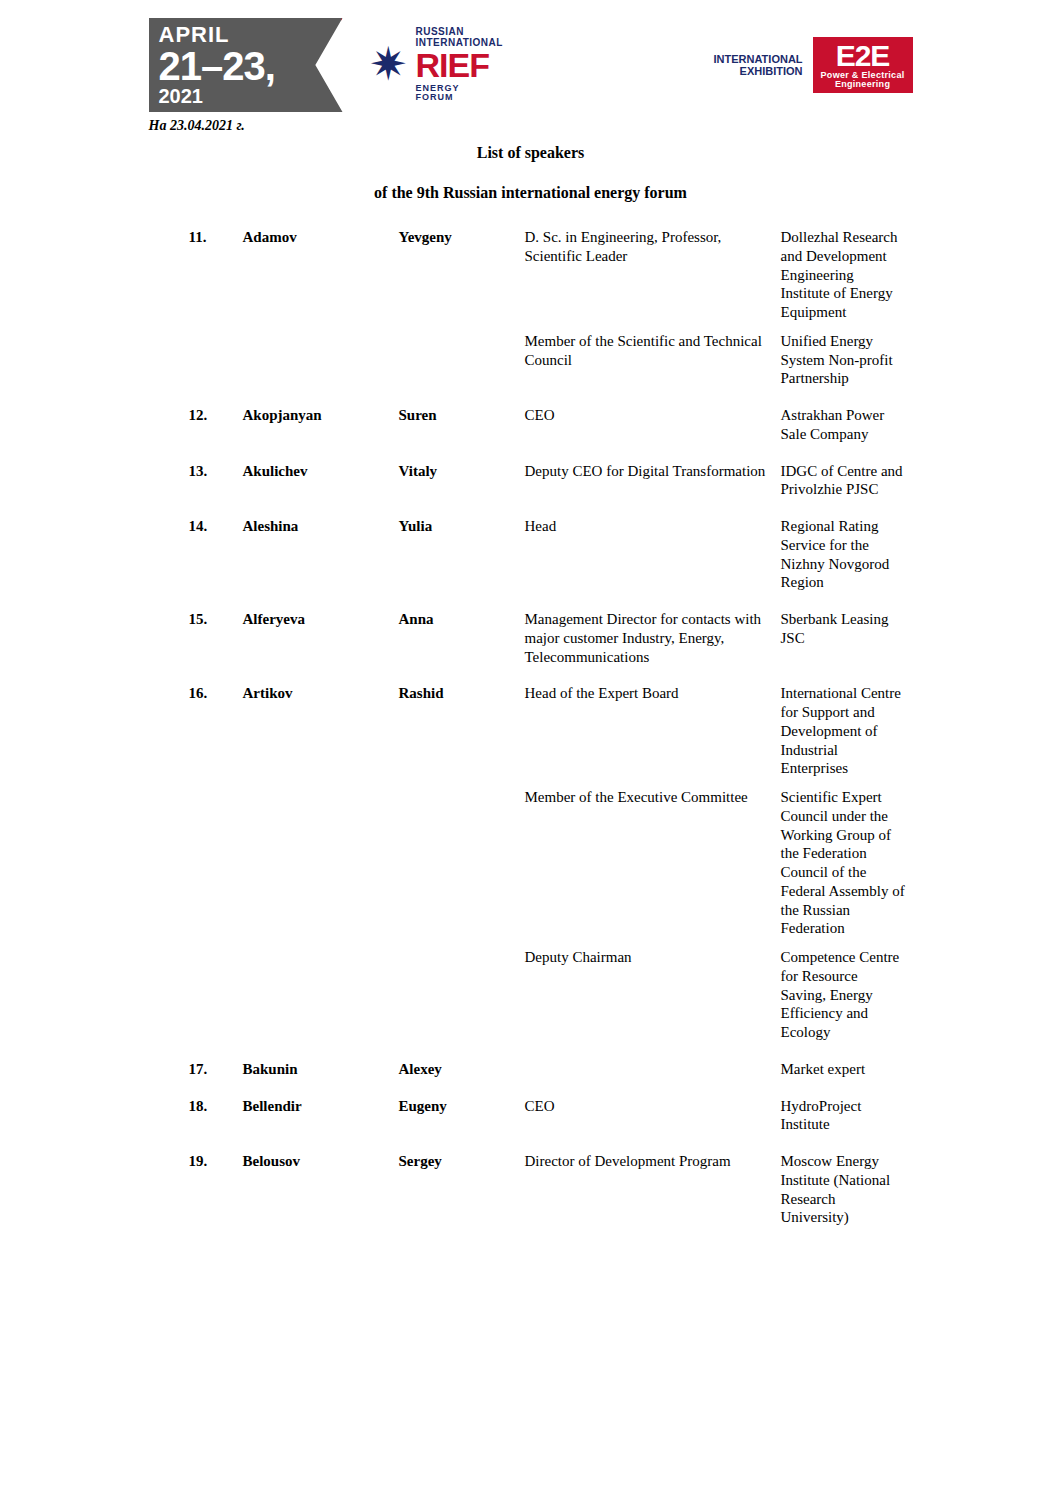APRIL
21–23,
2021
✷
RUSSIAN
INTERNATIONAL
RIEF
ENERGY
FORUM
INTERNATIONAL
EXHIBITION
E2E
Power & Electrical
Engineering
На 23.04.2021 г.
List of speakers
of the 9th Russian international energy forum
| 11. | Adamov | Yevgeny | D. Sc. in Engineering, Professor, Scientific Leader | Dollezhal Research and Development Engineering Institute of Energy Equipment |
| | | | Member of the Scientific and Technical Council | Unified Energy System Non-profit Partnership |
| 12. | Akopjanyan | Suren | CEO | Astrakhan Power Sale Company |
| 13. | Akulichev | Vitaly | Deputy CEO for Digital Transformation | IDGC of Centre and Privolzhie PJSC |
| 14. | Aleshina | Yulia | Head | Regional Rating Service for the Nizhny Novgorod Region |
| 15. | Alferyeva | Anna | Management Director for contacts with major customer Industry, Energy, Telecommunications | Sberbank Leasing JSC |
| 16. | Artikov | Rashid | Head of the Expert Board | International Centre for Support and Development of Industrial Enterprises |
| | | | Member of the Executive Committee | Scientific Expert Council under the Working Group of the Federation Council of the Federal Assembly of the Russian Federation |
| | | | Deputy Chairman | Competence Centre for Resource Saving, Energy Efficiency and Ecology |
| 17. | Bakunin | Alexey | | Market expert |
| 18. | Bellendir | Eugeny | CEO | HydroProject Institute |
| 19. | Belousov | Sergey | Director of Development Program | Moscow Energy Institute (National Research University) |